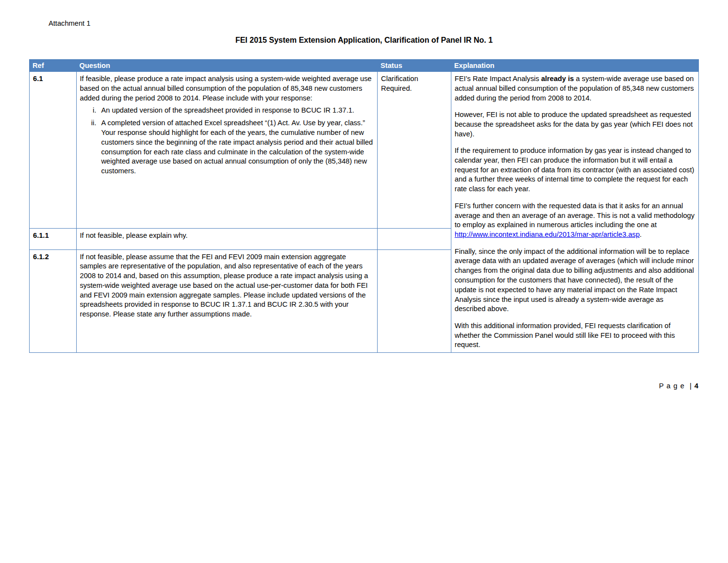Attachment 1
FEI 2015 System Extension Application, Clarification of Panel IR No. 1
| Ref | Question | Status | Explanation |
| --- | --- | --- | --- |
| 6.1 | If feasible, please produce a rate impact analysis using a system-wide weighted average use based on the actual annual billed consumption of the population of 85,348 new customers added during the period 2008 to 2014. Please include with your response: An updated version of the spreadsheet provided in response to BCUC IR 1.37.1. A completed version of attached Excel spreadsheet “(1) Act. Av. Use by year, class.” Your response should highlight for each of the years, the cumulative number of new customers since the beginning of the rate impact analysis period and their actual billed consumption for each rate class and culminate in the calculation of the system-wide weighted average use based on actual annual consumption of only the (85,348) new customers. | Clarification Required. | FEI’s Rate Impact Analysis already is a system-wide average use based on actual annual billed consumption of the population of 85,348 new customers added during the period from 2008 to 2014. However, FEI is not able to produce the updated spreadsheet as requested because the spreadsheet asks for the data by gas year (which FEI does not have). If the requirement to produce information by gas year is instead changed to calendar year, then FEI can produce the information but it will entail a request for an extraction of data from its contractor (with an associated cost) and a further three weeks of internal time to complete the request for each rate class for each year. FEI’s further concern with the requested data is that it asks for an annual average and then an average of an average. This is not a valid methodology to employ as explained in numerous articles including the one at http://www.incontext.indiana.edu/2013/mar-apr/article3.asp . Finally, since the only impact of the additional information will be to replace average data with an updated average of averages (which will include minor changes from the original data due to billing adjustments and also additional consumption for the customers that have connected), the result of the update is not expected to have any material impact on the Rate Impact Analysis since the input used is already a system-wide average as described above. With this additional information provided, FEI requests clarification of whether the Commission Panel would still like FEI to proceed with this request. |
| 6.1.1 | If not feasible, please explain why. | |
| 6.1.2 | If not feasible, please assume that the FEI and FEVI 2009 main extension aggregate samples are representative of the population, and also representative of each of the years 2008 to 2014 and, based on this assumption, please produce a rate impact analysis using a system-wide weighted average use based on the actual use-per-customer data for both FEI and FEVI 2009 main extension aggregate samples. Please include updated versions of the spreadsheets provided in response to BCUC IR 1.37.1 and BCUC IR 2.30.5 with your response. Please state any further assumptions made. | |
P a g e | 4